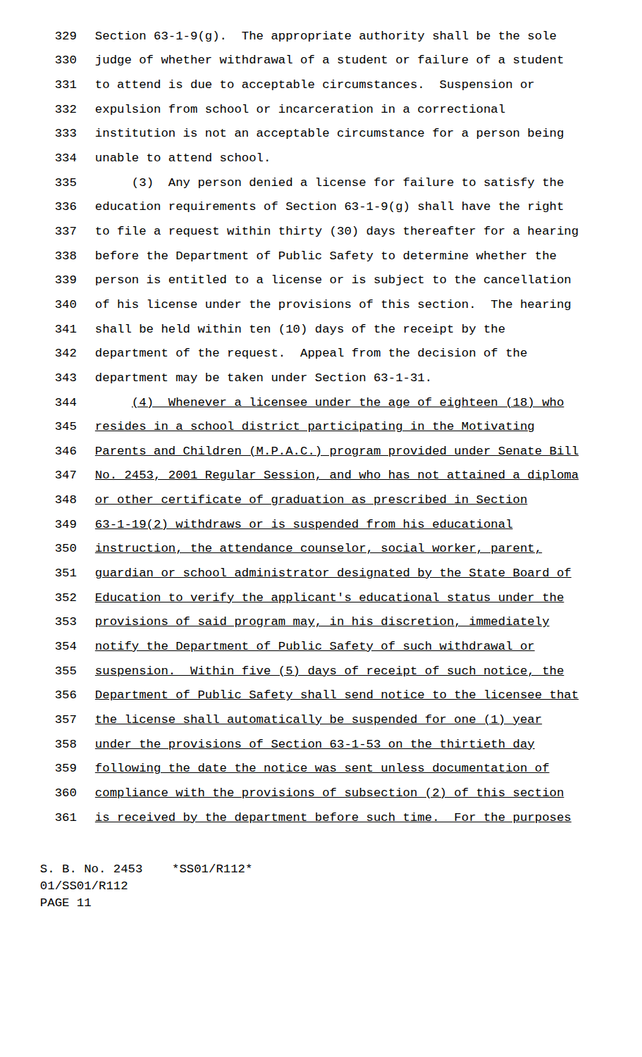Section 63-1-9(g). The appropriate authority shall be the sole
judge of whether withdrawal of a student or failure of a student
to attend is due to acceptable circumstances. Suspension or
expulsion from school or incarceration in a correctional
institution is not an acceptable circumstance for a person being
unable to attend school.
(3) Any person denied a license for failure to satisfy the
education requirements of Section 63-1-9(g) shall have the right
to file a request within thirty (30) days thereafter for a hearing
before the Department of Public Safety to determine whether the
person is entitled to a license or is subject to the cancellation
of his license under the provisions of this section. The hearing
shall be held within ten (10) days of the receipt by the
department of the request. Appeal from the decision of the
department may be taken under Section 63-1-31.
(4) Whenever a licensee under the age of eighteen (18) who
resides in a school district participating in the Motivating
Parents and Children (M.P.A.C.) program provided under Senate Bill
No. 2453, 2001 Regular Session, and who has not attained a diploma
or other certificate of graduation as prescribed in Section
63-1-19(2) withdraws or is suspended from his educational
instruction, the attendance counselor, social worker, parent,
guardian or school administrator designated by the State Board of
Education to verify the applicant's educational status under the
provisions of said program may, in his discretion, immediately
notify the Department of Public Safety of such withdrawal or
suspension. Within five (5) days of receipt of such notice, the
Department of Public Safety shall send notice to the licensee that
the license shall automatically be suspended for one (1) year
under the provisions of Section 63-1-53 on the thirtieth day
following the date the notice was sent unless documentation of
compliance with the provisions of subsection (2) of this section
is received by the department before such time. For the purposes
S. B. No. 2453 *SS01/R112*
01/SS01/R112
PAGE 11